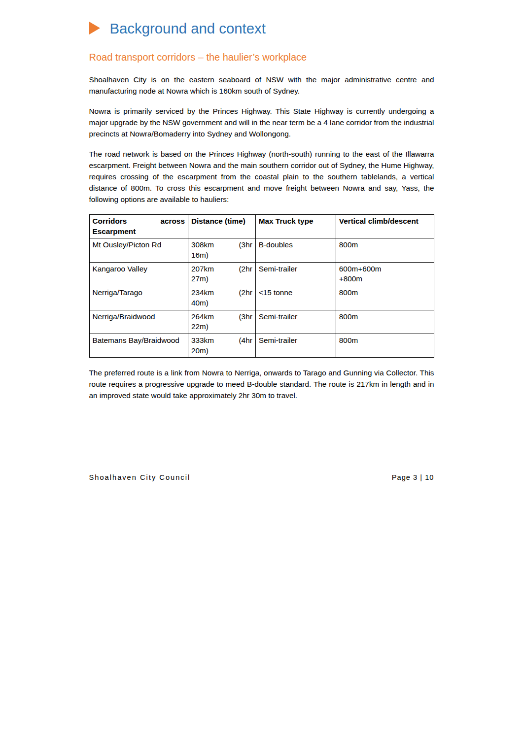Background and context
Road transport corridors – the haulier’s workplace
Shoalhaven City is on the eastern seaboard of NSW with the major administrative centre and manufacturing node at Nowra which is 160km south of Sydney.
Nowra is primarily serviced by the Princes Highway. This State Highway is currently undergoing a major upgrade by the NSW government and will in the near term be a 4 lane corridor from the industrial precincts at Nowra/Bomaderry into Sydney and Wollongong.
The road network is based on the Princes Highway (north-south) running to the east of the Illawarra escarpment. Freight between Nowra and the main southern corridor out of Sydney, the Hume Highway, requires crossing of the escarpment from the coastal plain to the southern tablelands, a vertical distance of 800m. To cross this escarpment and move freight between Nowra and say, Yass, the following options are available to hauliers:
| Corridors across Escarpment | Distance (time) | Max Truck type | Vertical climb/descent |
| --- | --- | --- | --- |
| Mt Ousley/Picton Rd | 308km (3hr 16m) | B-doubles | 800m |
| Kangaroo Valley | 207km (2hr 27m) | Semi-trailer | 600m+600m +800m |
| Nerriga/Tarago | 234km (2hr 40m) | <15 tonne | 800m |
| Nerriga/Braidwood | 264km (3hr 22m) | Semi-trailer | 800m |
| Batemans Bay/Braidwood | 333km (4hr 20m) | Semi-trailer | 800m |
The preferred route is a link from Nowra to Nerriga, onwards to Tarago and Gunning via Collector. This route requires a progressive upgrade to meed B-double standard. The route is 217km in length and in an improved state would take approximately 2hr 30m to travel.
Shoalhaven City Council
Page 3 | 10